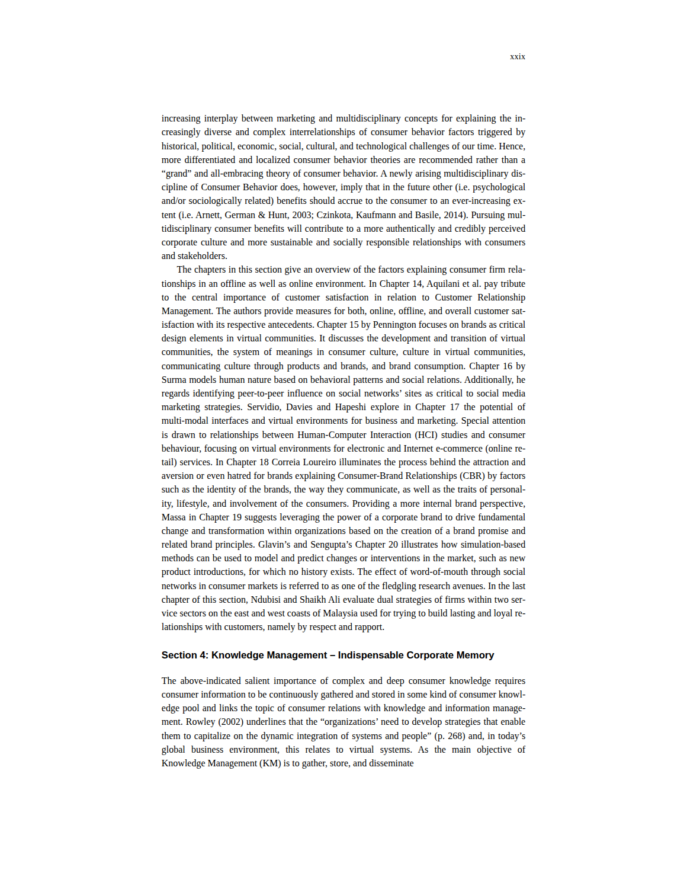xxix
increasing interplay between marketing and multidisciplinary concepts for explaining the increasingly diverse and complex interrelationships of consumer behavior factors triggered by historical, political, economic, social, cultural, and technological challenges of our time. Hence, more differentiated and localized consumer behavior theories are recommended rather than a “grand” and all-embracing theory of consumer behavior. A newly arising multidisciplinary discipline of Consumer Behavior does, however, imply that in the future other (i.e. psychological and/or sociologically related) benefits should accrue to the consumer to an ever-increasing extent (i.e. Arnett, German & Hunt, 2003; Czinkota, Kaufmann and Basile, 2014). Pursuing multidisciplinary consumer benefits will contribute to a more authentically and credibly perceived corporate culture and more sustainable and socially responsible relationships with consumers and stakeholders.
The chapters in this section give an overview of the factors explaining consumer firm relationships in an offline as well as online environment. In Chapter 14, Aquilani et al. pay tribute to the central importance of customer satisfaction in relation to Customer Relationship Management. The authors provide measures for both, online, offline, and overall customer satisfaction with its respective antecedents. Chapter 15 by Pennington focuses on brands as critical design elements in virtual communities. It discusses the development and transition of virtual communities, the system of meanings in consumer culture, culture in virtual communities, communicating culture through products and brands, and brand consumption. Chapter 16 by Surma models human nature based on behavioral patterns and social relations. Additionally, he regards identifying peer-to-peer influence on social networks’ sites as critical to social media marketing strategies. Servidio, Davies and Hapeshi explore in Chapter 17 the potential of multi-modal interfaces and virtual environments for business and marketing. Special attention is drawn to relationships between Human-Computer Interaction (HCI) studies and consumer behaviour, focusing on virtual environments for electronic and Internet e-commerce (online retail) services. In Chapter 18 Correia Loureiro illuminates the process behind the attraction and aversion or even hatred for brands explaining Consumer-Brand Relationships (CBR) by factors such as the identity of the brands, the way they communicate, as well as the traits of personality, lifestyle, and involvement of the consumers. Providing a more internal brand perspective, Massa in Chapter 19 suggests leveraging the power of a corporate brand to drive fundamental change and transformation within organizations based on the creation of a brand promise and related brand principles. Glavin’s and Sengupta’s Chapter 20 illustrates how simulation-based methods can be used to model and predict changes or interventions in the market, such as new product introductions, for which no history exists. The effect of word-of-mouth through social networks in consumer markets is referred to as one of the fledgling research avenues. In the last chapter of this section, Ndubisi and Shaikh Ali evaluate dual strategies of firms within two service sectors on the east and west coasts of Malaysia used for trying to build lasting and loyal relationships with customers, namely by respect and rapport.
Section 4: Knowledge Management – Indispensable Corporate Memory
The above-indicated salient importance of complex and deep consumer knowledge requires consumer information to be continuously gathered and stored in some kind of consumer knowledge pool and links the topic of consumer relations with knowledge and information management. Rowley (2002) underlines that the “organizations’ need to develop strategies that enable them to capitalize on the dynamic integration of systems and people” (p. 268) and, in today’s global business environment, this relates to virtual systems. As the main objective of Knowledge Management (KM) is to gather, store, and disseminate